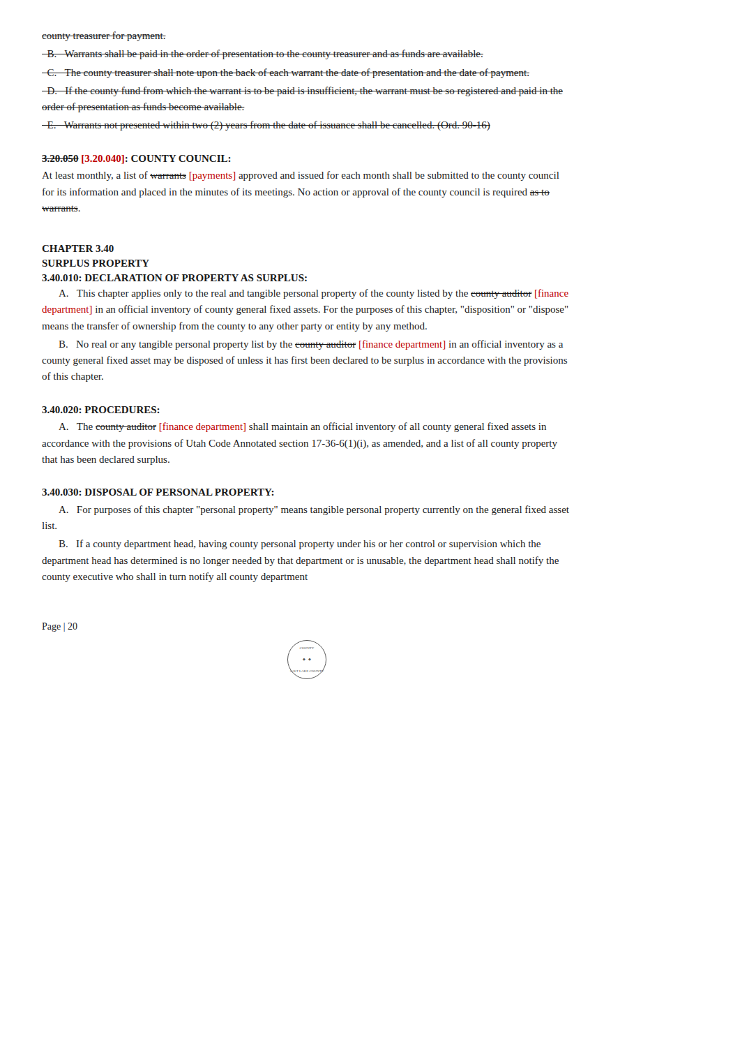county treasurer for payment.
B. Warrants shall be paid in the order of presentation to the county treasurer and as funds are available.
C. The county treasurer shall note upon the back of each warrant the date of presentation and the date of payment.
D. If the county fund from which the warrant is to be paid is insufficient, the warrant must be so registered and paid in the order of presentation as funds become available.
E. Warrants not presented within two (2) years from the date of issuance shall be cancelled. (Ord. 90-16)
3.20.050 [3.20.040]: COUNTY COUNCIL:
At least monthly, a list of warrants [payments] approved and issued for each month shall be submitted to the county council for its information and placed in the minutes of its meetings. No action or approval of the county council is required as to warrants.
CHAPTER 3.40
SURPLUS PROPERTY
3.40.010: DECLARATION OF PROPERTY AS SURPLUS:
A. This chapter applies only to the real and tangible personal property of the county listed by the county auditor [finance department] in an official inventory of county general fixed assets. For the purposes of this chapter, "disposition" or "dispose" means the transfer of ownership from the county to any other party or entity by any method.
B. No real or any tangible personal property list by the county auditor [finance department] in an official inventory as a county general fixed asset may be disposed of unless it has first been declared to be surplus in accordance with the provisions of this chapter.
3.40.020: PROCEDURES:
A. The county auditor [finance department] shall maintain an official inventory of all county general fixed assets in accordance with the provisions of Utah Code Annotated section 17-36-6(1)(i), as amended, and a list of all county property that has been declared surplus.
3.40.030: DISPOSAL OF PERSONAL PROPERTY:
A. For purposes of this chapter "personal property" means tangible personal property currently on the general fixed asset list.
B. If a county department head, having county personal property under his or her control or supervision which the department head has determined is no longer needed by that department or is unusable, the department head shall notify the county executive who shall in turn notify all county department
Page | 20
COUNTY ◆ ◆ SALT LAKE COUNTY